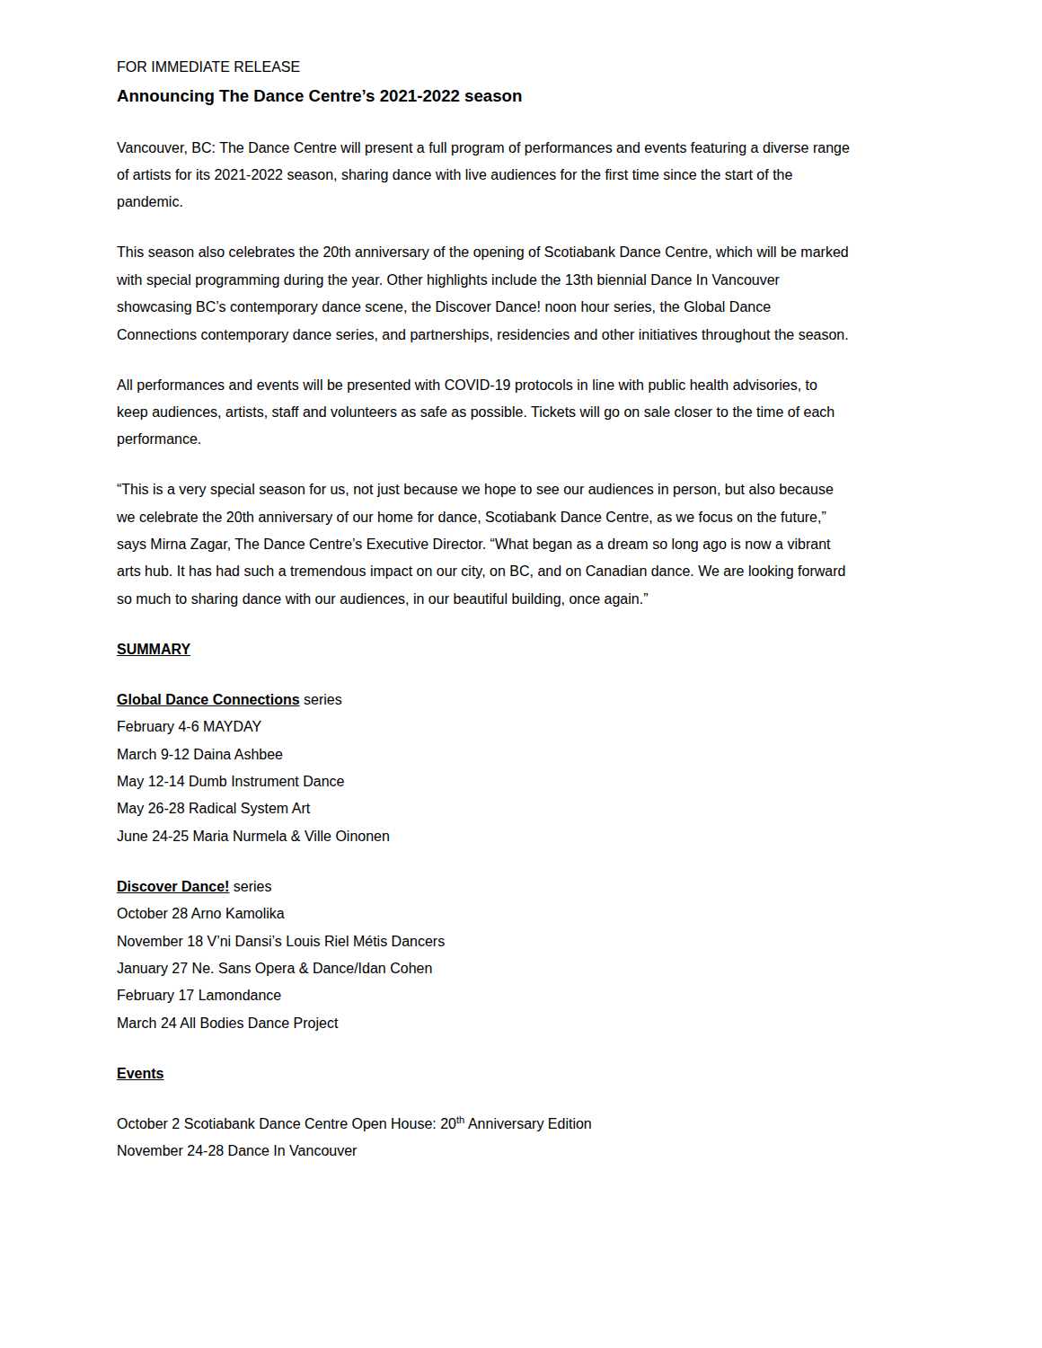FOR IMMEDIATE RELEASE
Announcing The Dance Centre’s 2021-2022 season
Vancouver, BC: The Dance Centre will present a full program of performances and events featuring a diverse range of artists for its 2021-2022 season, sharing dance with live audiences for the first time since the start of the pandemic.
This season also celebrates the 20th anniversary of the opening of Scotiabank Dance Centre, which will be marked with special programming during the year. Other highlights include the 13th biennial Dance In Vancouver showcasing BC’s contemporary dance scene, the Discover Dance! noon hour series, the Global Dance Connections contemporary dance series, and partnerships, residencies and other initiatives throughout the season.
All performances and events will be presented with COVID-19 protocols in line with public health advisories, to keep audiences, artists, staff and volunteers as safe as possible. Tickets will go on sale closer to the time of each performance.
“This is a very special season for us, not just because we hope to see our audiences in person, but also because we celebrate the 20th anniversary of our home for dance, Scotiabank Dance Centre, as we focus on the future,” says Mirna Zagar, The Dance Centre’s Executive Director. “What began as a dream so long ago is now a vibrant arts hub. It has had such a tremendous impact on our city, on BC, and on Canadian dance. We are looking forward so much to sharing dance with our audiences, in our beautiful building, once again.”
SUMMARY
Global Dance Connections series
February 4-6 MAYDAY
March 9-12 Daina Ashbee
May 12-14 Dumb Instrument Dance
May 26-28 Radical System Art
June 24-25 Maria Nurmela & Ville Oinonen
Discover Dance! series
October 28 Arno Kamolika
November 18 V’ni Dansi’s Louis Riel Métis Dancers
January 27 Ne. Sans Opera & Dance/Idan Cohen
February 17 Lamondance
March 24 All Bodies Dance Project
Events
October 2 Scotiabank Dance Centre Open House: 20th Anniversary Edition
November 24-28 Dance In Vancouver